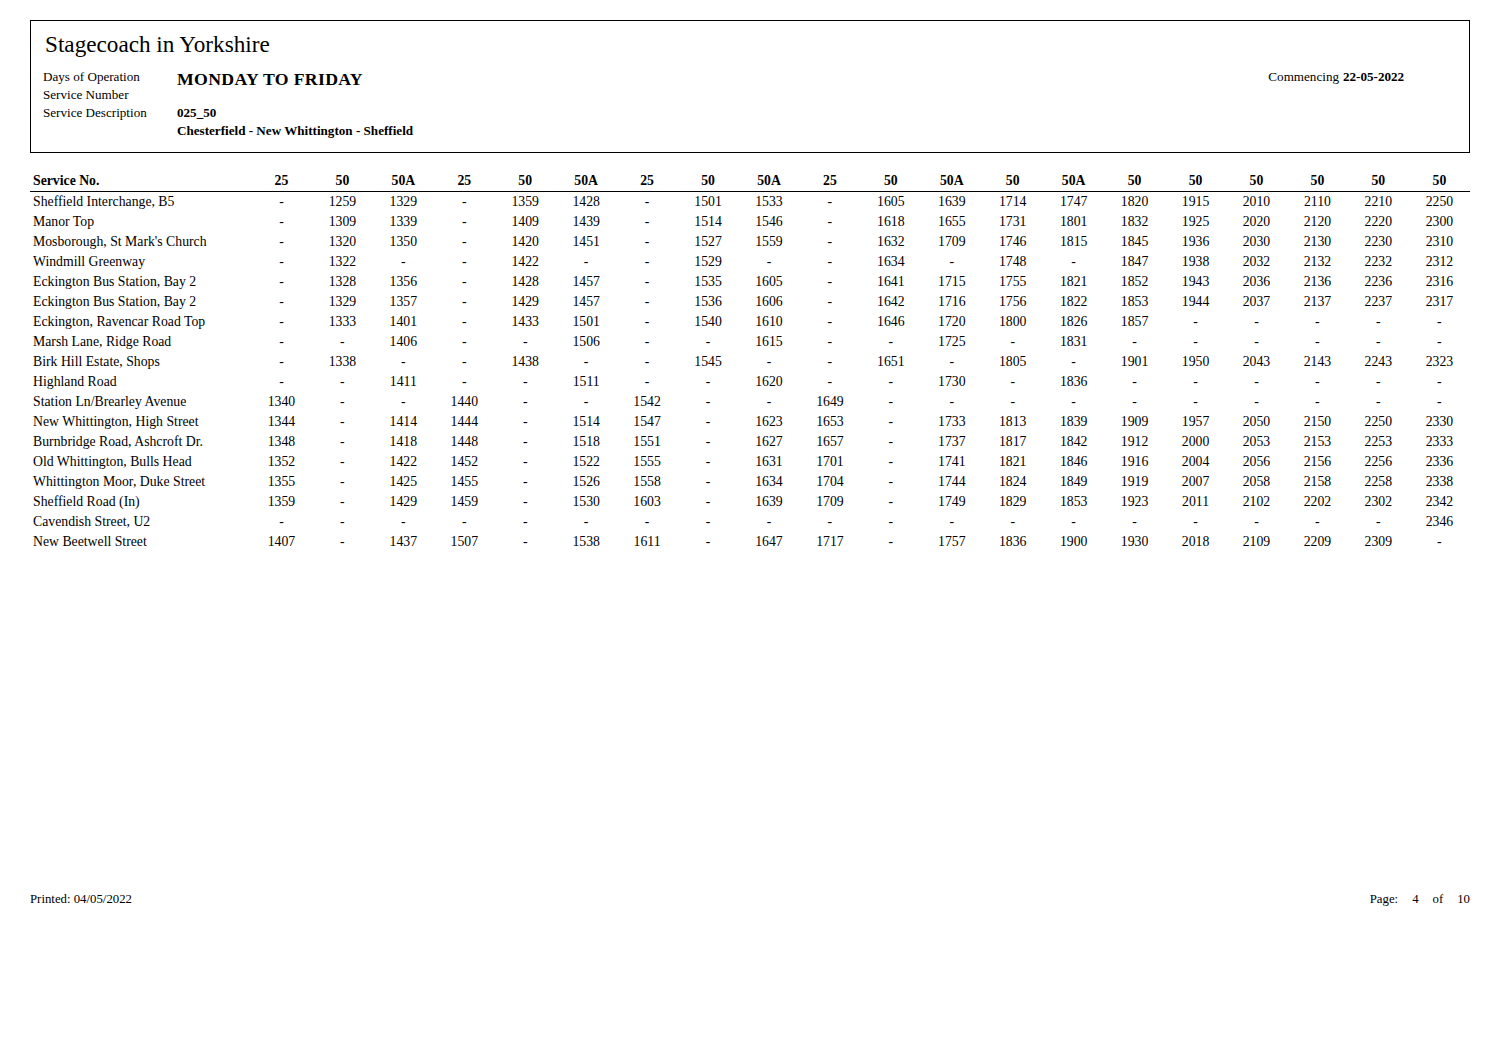Stagecoach in Yorkshire
| Days of Operation | MONDAY TO FRIDAY | | Commencing | 22-05-2022 |
| Service Number | | | |
| Service Description | 025_50 | |
| | Chesterfield - New Whittington - Sheffield |
| Service No. | 25 | 50 | 50A | 25 | 50 | 50A | 25 | 50 | 50A | 25 | 50 | 50A | 50 | 50A | 50 | 50 | 50 | 50 | 50 | 50 |
| --- | --- | --- | --- | --- | --- | --- | --- | --- | --- | --- | --- | --- | --- | --- | --- | --- | --- | --- | --- | --- |
| Sheffield Interchange, B5 | - | 1259 | 1329 | - | 1359 | 1428 | - | 1501 | 1533 | - | 1605 | 1639 | 1714 | 1747 | 1820 | 1915 | 2010 | 2110 | 2210 | 2250 |
| Manor Top | - | 1309 | 1339 | - | 1409 | 1439 | - | 1514 | 1546 | - | 1618 | 1655 | 1731 | 1801 | 1832 | 1925 | 2020 | 2120 | 2220 | 2300 |
| Mosborough, St Mark's Church | - | 1320 | 1350 | - | 1420 | 1451 | - | 1527 | 1559 | - | 1632 | 1709 | 1746 | 1815 | 1845 | 1936 | 2030 | 2130 | 2230 | 2310 |
| Windmill Greenway | - | 1322 | - | - | 1422 | - | - | 1529 | - | - | 1634 | - | 1748 | - | 1847 | 1938 | 2032 | 2132 | 2232 | 2312 |
| Eckington Bus Station, Bay 2 | - | 1328 | 1356 | - | 1428 | 1457 | - | 1535 | 1605 | - | 1641 | 1715 | 1755 | 1821 | 1852 | 1943 | 2036 | 2136 | 2236 | 2316 |
| Eckington Bus Station, Bay 2 | - | 1329 | 1357 | - | 1429 | 1457 | - | 1536 | 1606 | - | 1642 | 1716 | 1756 | 1822 | 1853 | 1944 | 2037 | 2137 | 2237 | 2317 |
| Eckington, Ravencar Road Top | - | 1333 | 1401 | - | 1433 | 1501 | - | 1540 | 1610 | - | 1646 | 1720 | 1800 | 1826 | 1857 | - | - | - | - | - |
| Marsh Lane, Ridge Road | - | - | 1406 | - | - | 1506 | - | - | 1615 | - | - | 1725 | - | 1831 | - | - | - | - | - | - |
| Birk Hill Estate, Shops | - | 1338 | - | - | 1438 | - | - | 1545 | - | - | 1651 | - | 1805 | - | 1901 | 1950 | 2043 | 2143 | 2243 | 2323 |
| Highland Road | - | - | 1411 | - | - | 1511 | - | - | 1620 | - | - | 1730 | - | 1836 | - | - | - | - | - | - |
| Station Ln/Brearley Avenue | 1340 | - | - | 1440 | - | - | 1542 | - | - | 1649 | - | - | - | - | - | - | - | - | - | - |
| New Whittington, High Street | 1344 | - | 1414 | 1444 | - | 1514 | 1547 | - | 1623 | 1653 | - | 1733 | 1813 | 1839 | 1909 | 1957 | 2050 | 2150 | 2250 | 2330 |
| Burnbridge Road, Ashcroft Dr. | 1348 | - | 1418 | 1448 | - | 1518 | 1551 | - | 1627 | 1657 | - | 1737 | 1817 | 1842 | 1912 | 2000 | 2053 | 2153 | 2253 | 2333 |
| Old Whittington, Bulls Head | 1352 | - | 1422 | 1452 | - | 1522 | 1555 | - | 1631 | 1701 | - | 1741 | 1821 | 1846 | 1916 | 2004 | 2056 | 2156 | 2256 | 2336 |
| Whittington Moor, Duke Street | 1355 | - | 1425 | 1455 | - | 1526 | 1558 | - | 1634 | 1704 | - | 1744 | 1824 | 1849 | 1919 | 2007 | 2058 | 2158 | 2258 | 2338 |
| Sheffield Road (In) | 1359 | - | 1429 | 1459 | - | 1530 | 1603 | - | 1639 | 1709 | - | 1749 | 1829 | 1853 | 1923 | 2011 | 2102 | 2202 | 2302 | 2342 |
| Cavendish Street, U2 | - | - | - | - | - | - | - | - | - | - | - | - | - | - | - | - | - | - | - | 2346 |
| New Beetwell Street | 1407 | - | 1437 | 1507 | - | 1538 | 1611 | - | 1647 | 1717 | - | 1757 | 1836 | 1900 | 1930 | 2018 | 2109 | 2209 | 2309 | - |
Printed: 04/05/2022
Page:4 of 10